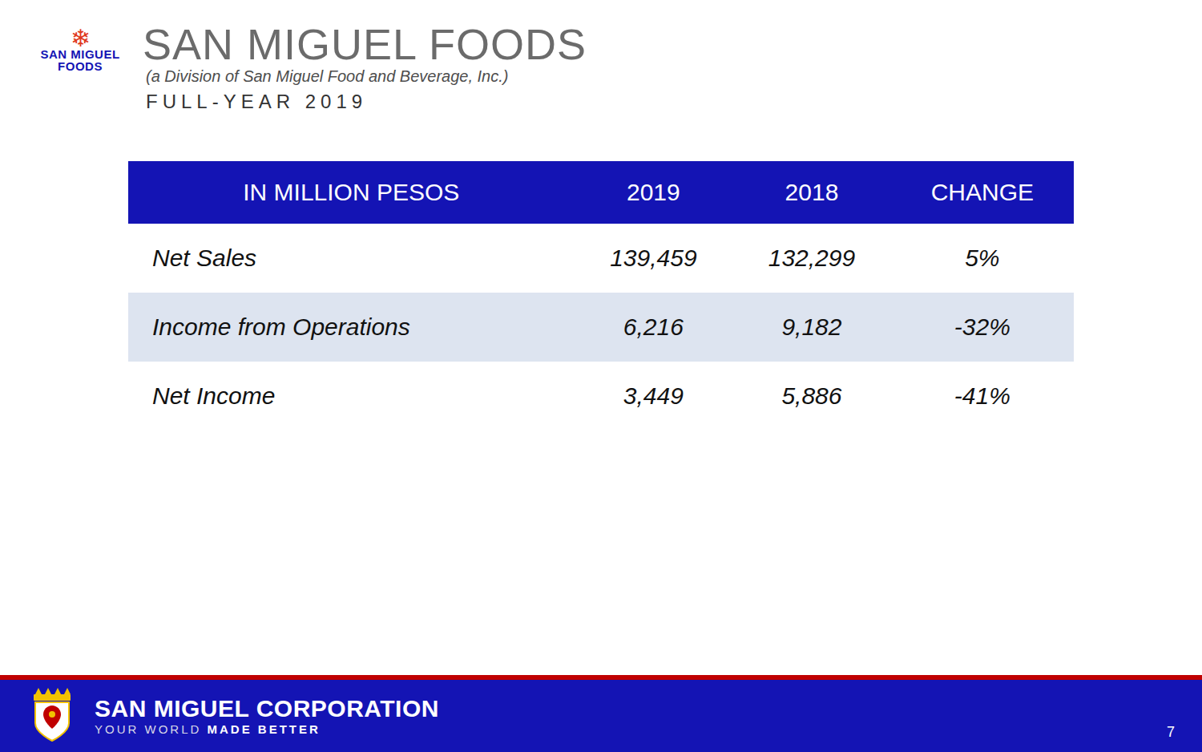❄
SAN MIGUEL
FOODS
SAN MIGUEL FOODS
(a Division of San Miguel Food and Beverage, Inc.)
FULL-YEAR 2019
| IN MILLION PESOS | 2019 | 2018 | CHANGE |
| --- | --- | --- | --- |
| Net Sales | 139,459 | 132,299 | 5% |
| Income from Operations | 6,216 | 9,182 | -32% |
| Net Income | 3,449 | 5,886 | -41% |
SAN MIGUEL CORPORATION
YOUR WORLD MADE BETTER
7